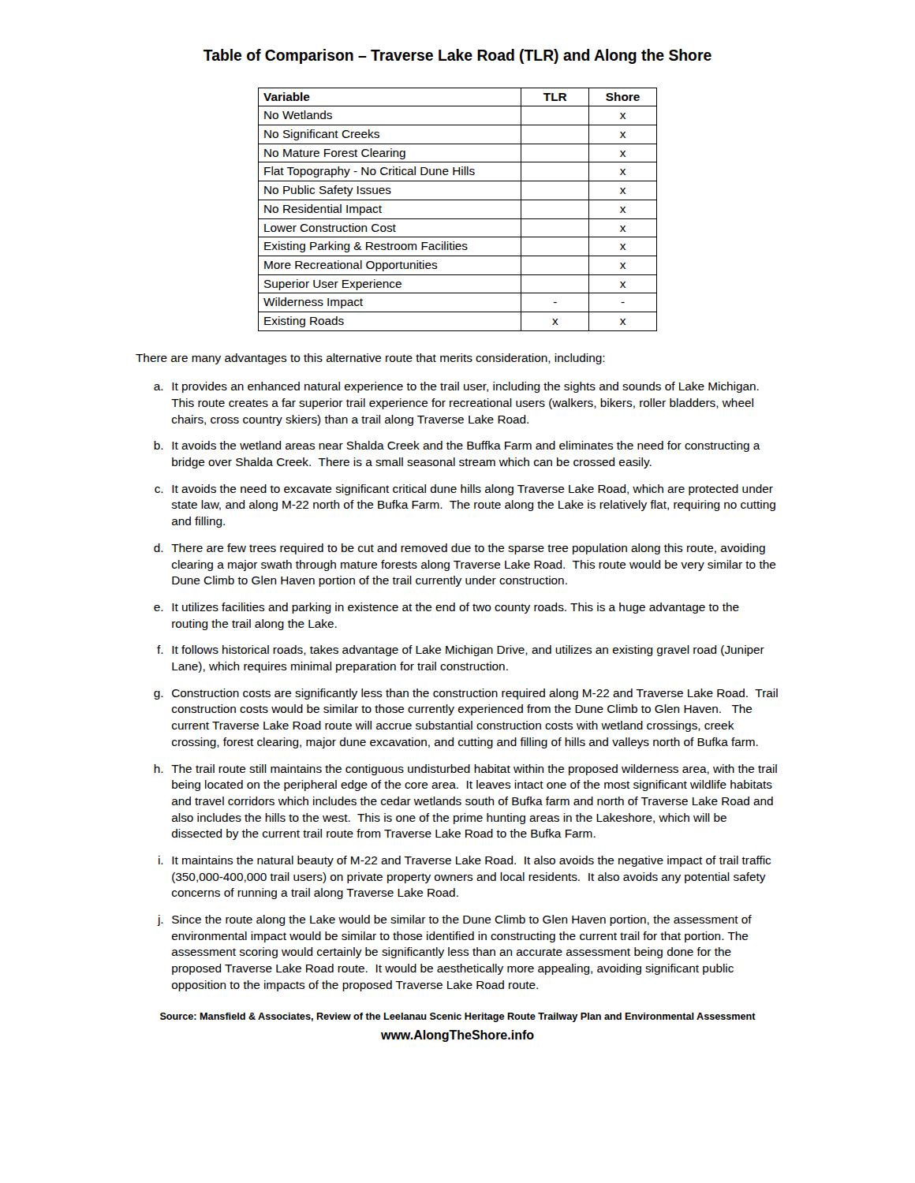Table of Comparison – Traverse Lake Road (TLR) and Along the Shore
| Variable | TLR | Shore |
| --- | --- | --- |
| No Wetlands | | x |
| No Significant Creeks | | x |
| No Mature Forest Clearing | | x |
| Flat Topography - No Critical Dune Hills | | x |
| No Public Safety Issues | | x |
| No Residential Impact | | x |
| Lower Construction Cost | | x |
| Existing Parking & Restroom Facilities | | x |
| More Recreational Opportunities | | x |
| Superior User Experience | | x |
| Wilderness Impact | - | - |
| Existing Roads | x | x |
There are many advantages to this alternative route that merits consideration, including:
It provides an enhanced natural experience to the trail user, including the sights and sounds of Lake Michigan. This route creates a far superior trail experience for recreational users (walkers, bikers, roller bladders, wheel chairs, cross country skiers) than a trail along Traverse Lake Road.
It avoids the wetland areas near Shalda Creek and the Buffka Farm and eliminates the need for constructing a bridge over Shalda Creek. There is a small seasonal stream which can be crossed easily.
It avoids the need to excavate significant critical dune hills along Traverse Lake Road, which are protected under state law, and along M-22 north of the Bufka Farm. The route along the Lake is relatively flat, requiring no cutting and filling.
There are few trees required to be cut and removed due to the sparse tree population along this route, avoiding clearing a major swath through mature forests along Traverse Lake Road. This route would be very similar to the Dune Climb to Glen Haven portion of the trail currently under construction.
It utilizes facilities and parking in existence at the end of two county roads. This is a huge advantage to the routing the trail along the Lake.
It follows historical roads, takes advantage of Lake Michigan Drive, and utilizes an existing gravel road (Juniper Lane), which requires minimal preparation for trail construction.
Construction costs are significantly less than the construction required along M-22 and Traverse Lake Road. Trail construction costs would be similar to those currently experienced from the Dune Climb to Glen Haven. The current Traverse Lake Road route will accrue substantial construction costs with wetland crossings, creek crossing, forest clearing, major dune excavation, and cutting and filling of hills and valleys north of Bufka farm.
The trail route still maintains the contiguous undisturbed habitat within the proposed wilderness area, with the trail being located on the peripheral edge of the core area. It leaves intact one of the most significant wildlife habitats and travel corridors which includes the cedar wetlands south of Bufka farm and north of Traverse Lake Road and also includes the hills to the west. This is one of the prime hunting areas in the Lakeshore, which will be dissected by the current trail route from Traverse Lake Road to the Bufka Farm.
It maintains the natural beauty of M-22 and Traverse Lake Road. It also avoids the negative impact of trail traffic (350,000-400,000 trail users) on private property owners and local residents. It also avoids any potential safety concerns of running a trail along Traverse Lake Road.
Since the route along the Lake would be similar to the Dune Climb to Glen Haven portion, the assessment of environmental impact would be similar to those identified in constructing the current trail for that portion. The assessment scoring would certainly be significantly less than an accurate assessment being done for the proposed Traverse Lake Road route. It would be aesthetically more appealing, avoiding significant public opposition to the impacts of the proposed Traverse Lake Road route.
Source: Mansfield & Associates, Review of the Leelanau Scenic Heritage Route Trailway Plan and Environmental Assessment www.AlongTheShore.info